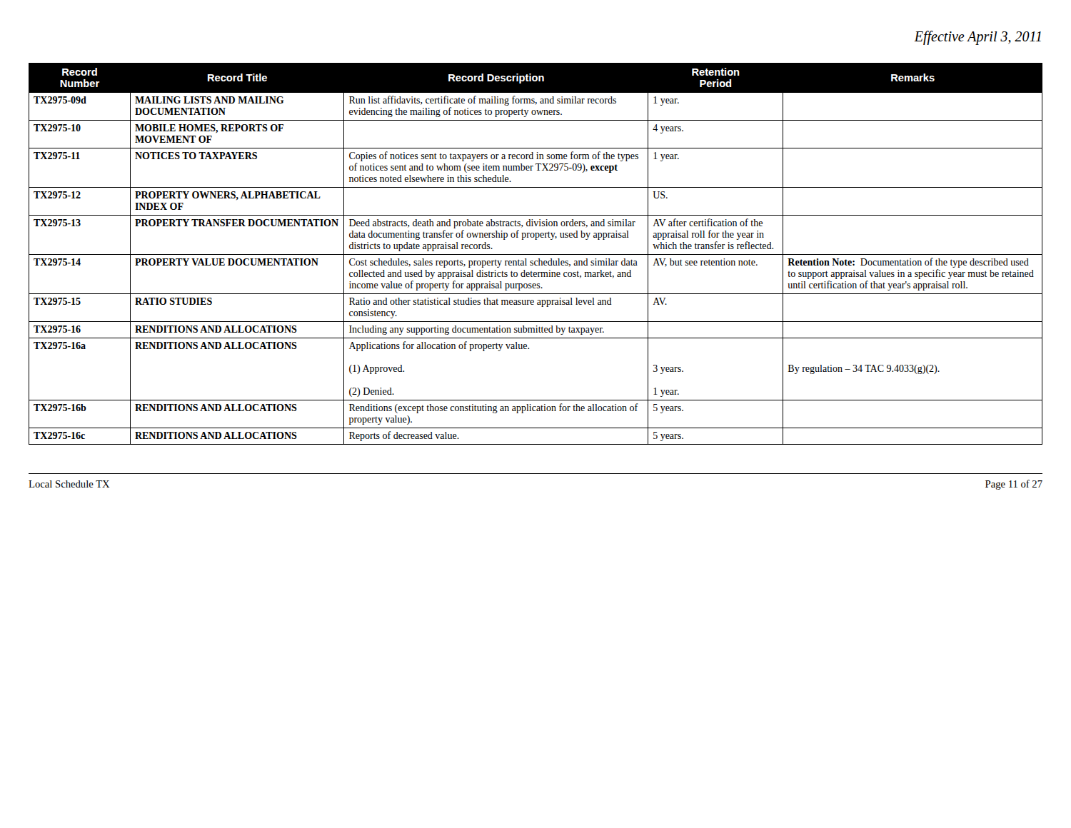Effective April 3, 2011
| Record Number | Record Title | Record Description | Retention Period | Remarks |
| --- | --- | --- | --- | --- |
| TX2975-09d | MAILING LISTS AND MAILING DOCUMENTATION | Run list affidavits, certificate of mailing forms, and similar records evidencing the mailing of notices to property owners. | 1 year. | |
| TX2975-10 | MOBILE HOMES, REPORTS OF MOVEMENT OF | | 4 years. | |
| TX2975-11 | NOTICES TO TAXPAYERS | Copies of notices sent to taxpayers or a record in some form of the types of notices sent and to whom (see item number TX2975-09), except notices noted elsewhere in this schedule. | 1 year. | |
| TX2975-12 | PROPERTY OWNERS, ALPHABETICAL INDEX OF | | US. | |
| TX2975-13 | PROPERTY TRANSFER DOCUMENTATION | Deed abstracts, death and probate abstracts, division orders, and similar data documenting transfer of ownership of property, used by appraisal districts to update appraisal records. | AV after certification of the appraisal roll for the year in which the transfer is reflected. | |
| TX2975-14 | PROPERTY VALUE DOCUMENTATION | Cost schedules, sales reports, property rental schedules, and similar data collected and used by appraisal districts to determine cost, market, and income value of property for appraisal purposes. | AV, but see retention note. | Retention Note: Documentation of the type described used to support appraisal values in a specific year must be retained until certification of that year's appraisal roll. |
| TX2975-15 | RATIO STUDIES | Ratio and other statistical studies that measure appraisal level and consistency. | AV. | |
| TX2975-16 | RENDITIONS AND ALLOCATIONS | Including any supporting documentation submitted by taxpayer. | | |
| TX2975-16a | RENDITIONS AND ALLOCATIONS | Applications for allocation of property value. (1) Approved. (2) Denied. | 3 years. 1 year. | By regulation – 34 TAC 9.4033(g)(2). |
| TX2975-16b | RENDITIONS AND ALLOCATIONS | Renditions (except those constituting an application for the allocation of property value). | 5 years. | |
| TX2975-16c | RENDITIONS AND ALLOCATIONS | Reports of decreased value. | 5 years. | |
Local Schedule TX Page 11 of 27